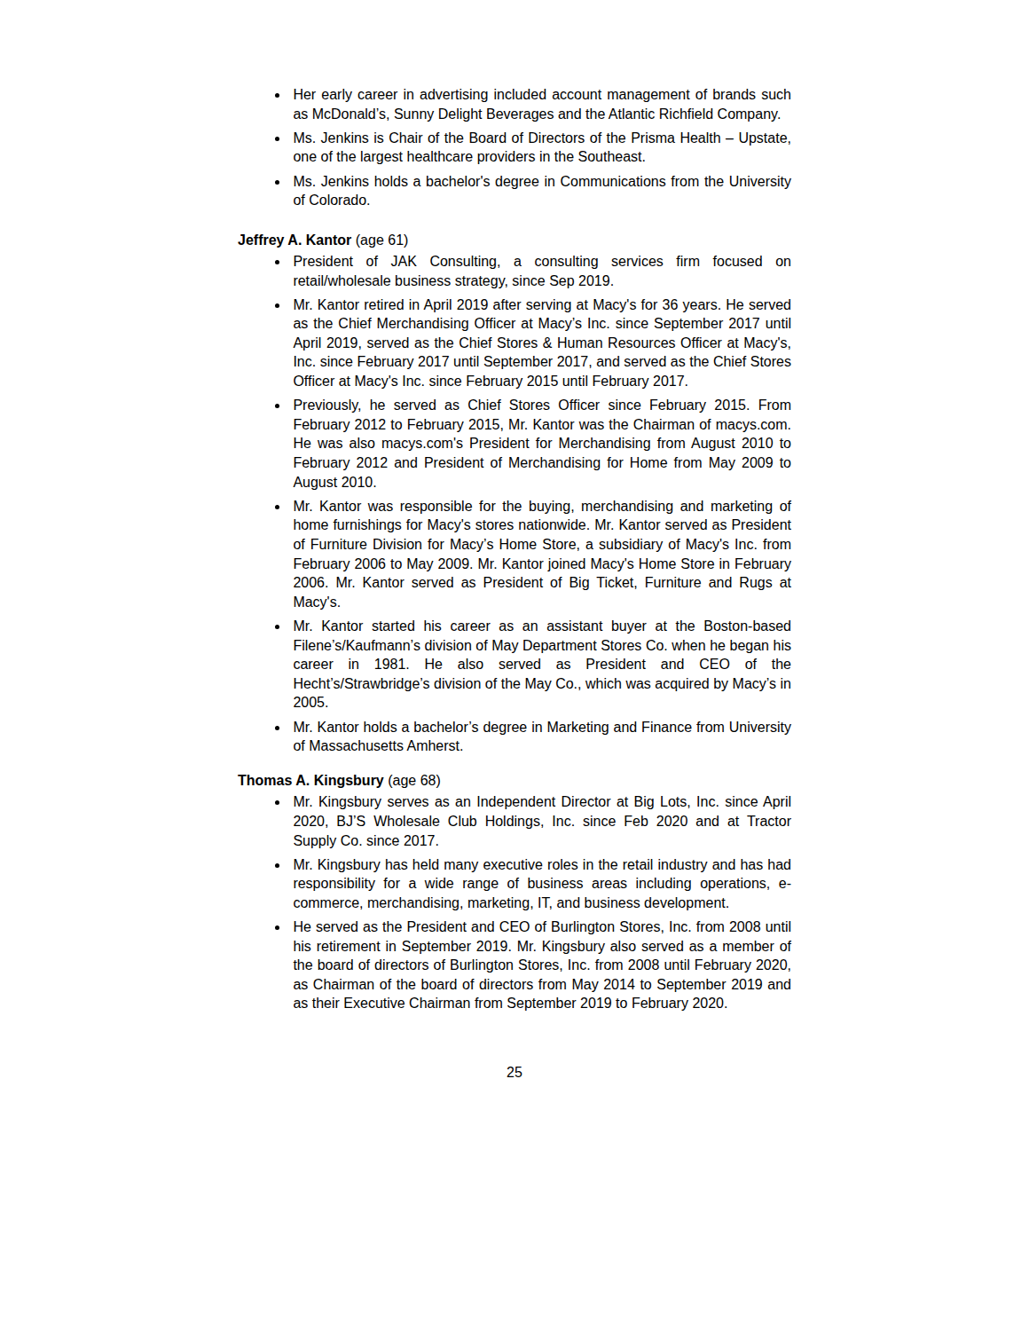Her early career in advertising included account management of brands such as McDonald’s, Sunny Delight Beverages and the Atlantic Richfield Company.
Ms. Jenkins is Chair of the Board of Directors of the Prisma Health – Upstate, one of the largest healthcare providers in the Southeast.
Ms. Jenkins holds a bachelor's degree in Communications from the University of Colorado.
Jeffrey A. Kantor (age 61)
President of JAK Consulting, a consulting services firm focused on retail/wholesale business strategy, since Sep 2019.
Mr. Kantor retired in April 2019 after serving at Macy's for 36 years. He served as the Chief Merchandising Officer at Macy’s Inc. since September 2017 until April 2019, served as the Chief Stores & Human Resources Officer at Macy's, Inc. since February 2017 until September 2017, and served as the Chief Stores Officer at Macy's Inc. since February 2015 until February 2017.
Previously, he served as Chief Stores Officer since February 2015. From February 2012 to February 2015, Mr. Kantor was the Chairman of macys.com. He was also macys.com's President for Merchandising from August 2010 to February 2012 and President of Merchandising for Home from May 2009 to August 2010.
Mr. Kantor was responsible for the buying, merchandising and marketing of home furnishings for Macy's stores nationwide. Mr. Kantor served as President of Furniture Division for Macy’s Home Store, a subsidiary of Macy's Inc. from February 2006 to May 2009. Mr. Kantor joined Macy's Home Store in February 2006. Mr. Kantor served as President of Big Ticket, Furniture and Rugs at Macy's.
Mr. Kantor started his career as an assistant buyer at the Boston-based Filene’s/Kaufmann’s division of May Department Stores Co. when he began his career in 1981. He also served as President and CEO of the Hecht’s/Strawbridge’s division of the May Co., which was acquired by Macy’s in 2005.
Mr. Kantor holds a bachelor’s degree in Marketing and Finance from University of Massachusetts Amherst.
Thomas A. Kingsbury (age 68)
Mr. Kingsbury serves as an Independent Director at Big Lots, Inc. since April 2020, BJ’S Wholesale Club Holdings, Inc. since Feb 2020 and at Tractor Supply Co. since 2017.
Mr. Kingsbury has held many executive roles in the retail industry and has had responsibility for a wide range of business areas including operations, e-commerce, merchandising, marketing, IT, and business development.
He served as the President and CEO of Burlington Stores, Inc. from 2008 until his retirement in September 2019. Mr. Kingsbury also served as a member of the board of directors of Burlington Stores, Inc. from 2008 until February 2020, as Chairman of the board of directors from May 2014 to September 2019 and as their Executive Chairman from September 2019 to February 2020.
25